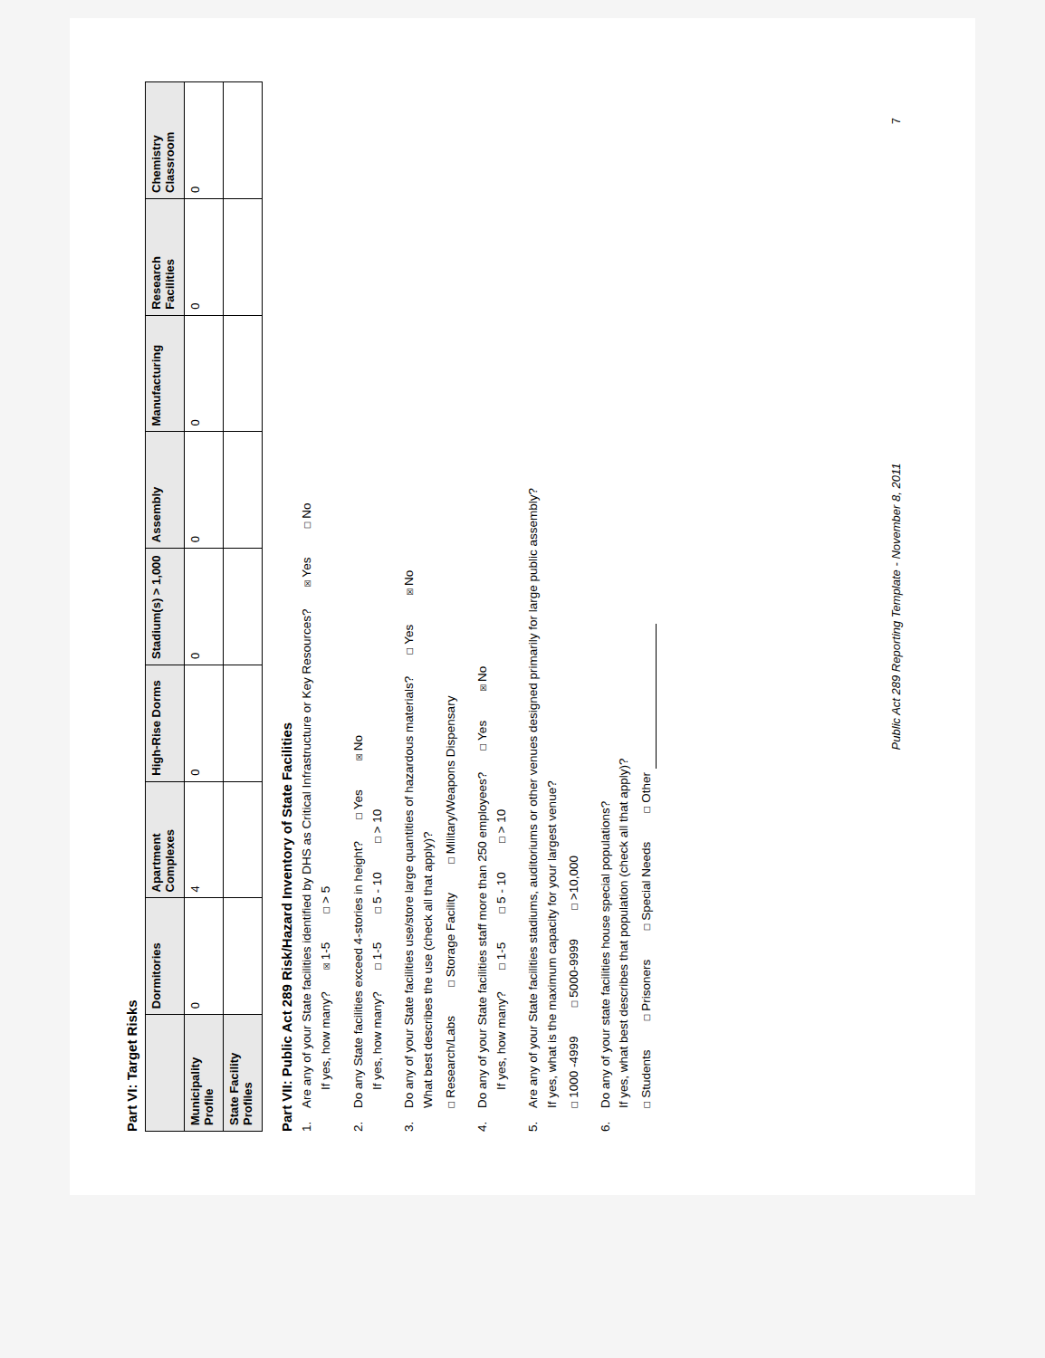Part VI: Target Risks
| | Dormitories | Apartment Complexes | High-Rise Dorms | Stadium(s) > 1,000 | Assembly | Manufacturing | Research Facilities | Chemistry Classroom |
| --- | --- | --- | --- | --- | --- | --- | --- | --- |
| Municipality Profile | 0 | 4 | 0 | 0 | 0 | 0 | 0 | 0 |
| State Facility Profiles | | | | | | | | |
Part VII: Public Act 289 Risk/Hazard Inventory of State Facilities
Are any of your State facilities identified by DHS as Critical Infrastructure or Key Resources? ☒Yes ☐No If yes, how many? ☒1-5 ☐> 5
Do any State facilities exceed 4-stories in height? ☐Yes ☒No If yes, how many? ☐1-5 ☐5 - 10 ☐> 10
Do any of your State facilities use/store large quantities of hazardous materials? ☐Yes ☒No What best describes the use (check all that apply)? ☐Research/Labs ☐Storage Facility ☐Military/Weapons Dispensary
Do any of your State facilities staff more than 250 employees? ☐Yes ☒No If yes, how many? ☐1-5 ☐5 - 10 ☐> 10
Are any of your State facilities stadiums, auditoriums or other venues designed primarily for large public assembly? If yes, what is the maximum capacity for your largest venue? ☐1000 -4999 ☐5000-9999 ☐>10,000
Do any of your state facilities house special populations? If yes, what best describes that population (check all that apply)? ☐Students ☐Prisoners ☐Special Needs ☐Other
Public Act 289 Reporting Template - November 8, 2011
7